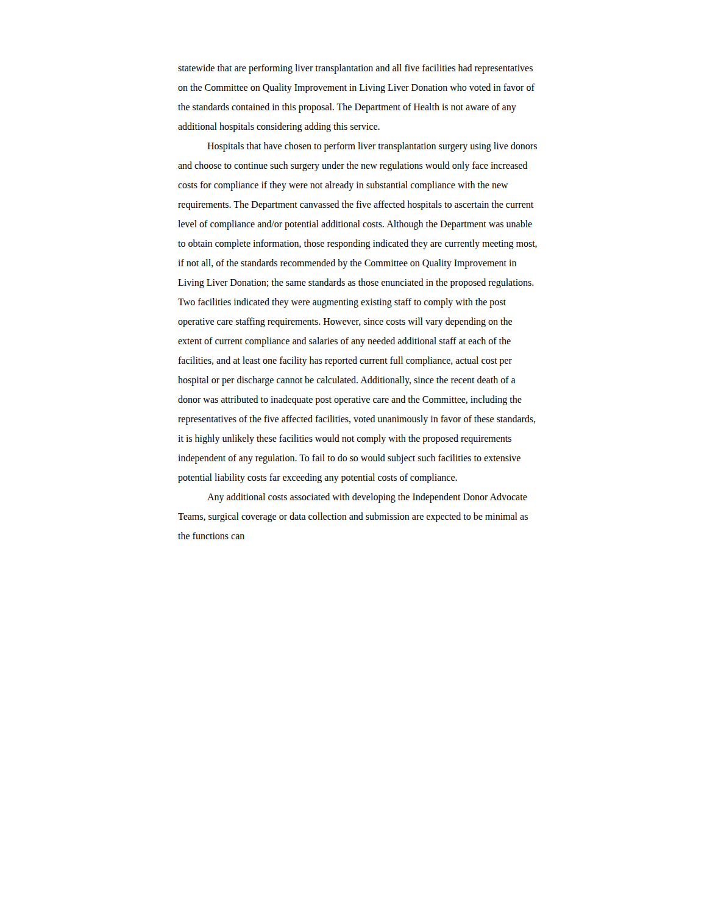statewide that are performing liver transplantation and all five facilities had representatives on the Committee on Quality Improvement in Living Liver Donation who voted in favor of the standards contained in this proposal. The Department of Health is not aware of any additional hospitals considering adding this service.
Hospitals that have chosen to perform liver transplantation surgery using live donors and choose to continue such surgery under the new regulations would only face increased costs for compliance if they were not already in substantial compliance with the new requirements. The Department canvassed the five affected hospitals to ascertain the current level of compliance and/or potential additional costs. Although the Department was unable to obtain complete information, those responding indicated they are currently meeting most, if not all, of the standards recommended by the Committee on Quality Improvement in Living Liver Donation; the same standards as those enunciated in the proposed regulations. Two facilities indicated they were augmenting existing staff to comply with the post operative care staffing requirements. However, since costs will vary depending on the extent of current compliance and salaries of any needed additional staff at each of the facilities, and at least one facility has reported current full compliance, actual cost per hospital or per discharge cannot be calculated. Additionally, since the recent death of a donor was attributed to inadequate post operative care and the Committee, including the representatives of the five affected facilities, voted unanimously in favor of these standards, it is highly unlikely these facilities would not comply with the proposed requirements independent of any regulation. To fail to do so would subject such facilities to extensive potential liability costs far exceeding any potential costs of compliance.
Any additional costs associated with developing the Independent Donor Advocate Teams, surgical coverage or data collection and submission are expected to be minimal as the functions can